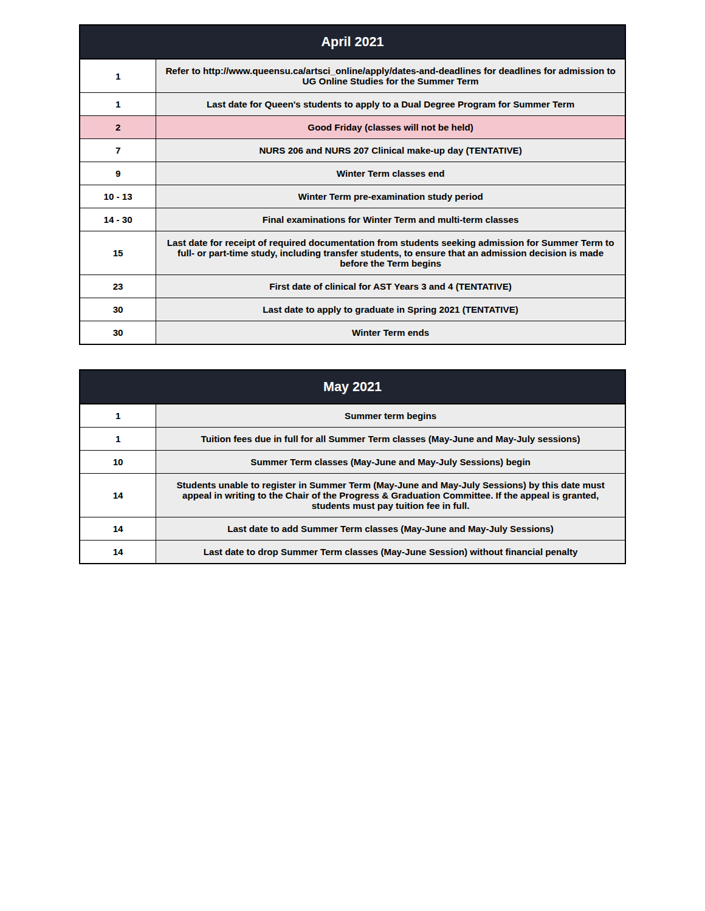April 2021
| 1 | Refer to http://www.queensu.ca/artsci_online/apply/dates-and-deadlines for deadlines for admission to UG Online Studies for the Summer Term |
| 1 | Last date for Queen's students to apply to a Dual Degree Program for Summer Term |
| 2 | Good Friday (classes will not be held) |
| 7 | NURS 206 and NURS 207 Clinical make-up day (TENTATIVE) |
| 9 | Winter Term classes end |
| 10 - 13 | Winter Term pre-examination study period |
| 14 - 30 | Final examinations for Winter Term and multi-term classes |
| 15 | Last date for receipt of required documentation from students seeking admission for Summer Term to full- or part-time study, including transfer students, to ensure that an admission decision is made before the Term begins |
| 23 | First date of clinical for AST Years 3 and 4 (TENTATIVE) |
| 30 | Last date to apply to graduate in Spring 2021 (TENTATIVE) |
| 30 | Winter Term ends |
May 2021
| 1 | Summer term begins |
| 1 | Tuition fees due in full for all Summer Term classes (May-June and May-July sessions) |
| 10 | Summer Term classes (May-June and May-July Sessions) begin |
| 14 | Students unable to register in Summer Term (May-June and May-July Sessions) by this date must appeal in writing to the Chair of the Progress & Graduation Committee. If the appeal is granted, students must pay tuition fee in full. |
| 14 | Last date to add Summer Term classes (May-June and May-July Sessions) |
| 14 | Last date to drop Summer Term classes (May-June Session) without financial penalty |